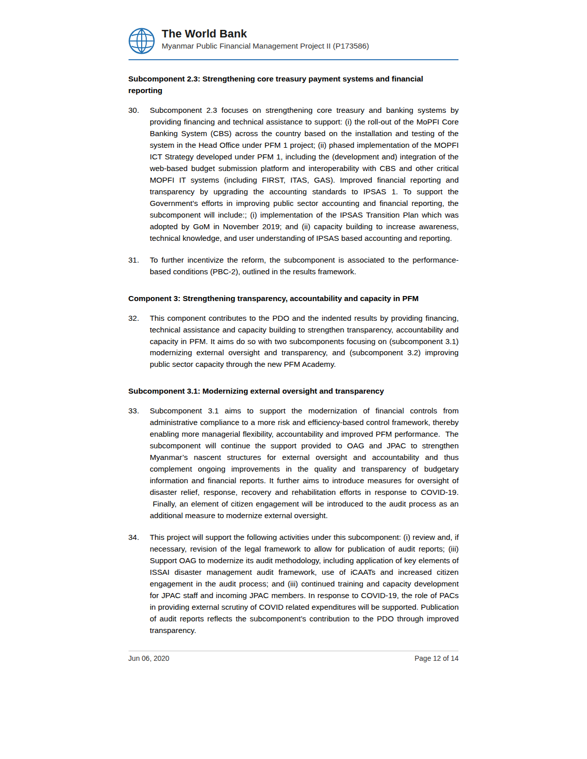The World Bank
Myanmar Public Financial Management Project II (P173586)
Subcomponent 2.3: Strengthening core treasury payment systems and financial reporting
30. Subcomponent 2.3 focuses on strengthening core treasury and banking systems by providing financing and technical assistance to support: (i) the roll-out of the MoPFI Core Banking System (CBS) across the country based on the installation and testing of the system in the Head Office under PFM 1 project; (ii) phased implementation of the MOPFI ICT Strategy developed under PFM 1, including the (development and) integration of the web-based budget submission platform and interoperability with CBS and other critical MOPFI IT systems (including FIRST, ITAS, GAS). Improved financial reporting and transparency by upgrading the accounting standards to IPSAS 1. To support the Government’s efforts in improving public sector accounting and financial reporting, the subcomponent will include:; (i) implementation of the IPSAS Transition Plan which was adopted by GoM in November 2019; and (ii) capacity building to increase awareness, technical knowledge, and user understanding of IPSAS based accounting and reporting.
31. To further incentivize the reform, the subcomponent is associated to the performance-based conditions (PBC-2), outlined in the results framework.
Component 3: Strengthening transparency, accountability and capacity in PFM
32. This component contributes to the PDO and the indented results by providing financing, technical assistance and capacity building to strengthen transparency, accountability and capacity in PFM. It aims do so with two subcomponents focusing on (subcomponent 3.1) modernizing external oversight and transparency, and (subcomponent 3.2) improving public sector capacity through the new PFM Academy.
Subcomponent 3.1: Modernizing external oversight and transparency
33. Subcomponent 3.1 aims to support the modernization of financial controls from administrative compliance to a more risk and efficiency-based control framework, thereby enabling more managerial flexibility, accountability and improved PFM performance. The subcomponent will continue the support provided to OAG and JPAC to strengthen Myanmar’s nascent structures for external oversight and accountability and thus complement ongoing improvements in the quality and transparency of budgetary information and financial reports. It further aims to introduce measures for oversight of disaster relief, response, recovery and rehabilitation efforts in response to COVID-19. Finally, an element of citizen engagement will be introduced to the audit process as an additional measure to modernize external oversight.
34. This project will support the following activities under this subcomponent: (i) review and, if necessary, revision of the legal framework to allow for publication of audit reports; (iii) Support OAG to modernize its audit methodology, including application of key elements of ISSAI disaster management audit framework, use of iCAATs and increased citizen engagement in the audit process; and (iii) continued training and capacity development for JPAC staff and incoming JPAC members. In response to COVID-19, the role of PACs in providing external scrutiny of COVID related expenditures will be supported. Publication of audit reports reflects the subcomponent’s contribution to the PDO through improved transparency.
Jun 06, 2020 Page 12 of 14